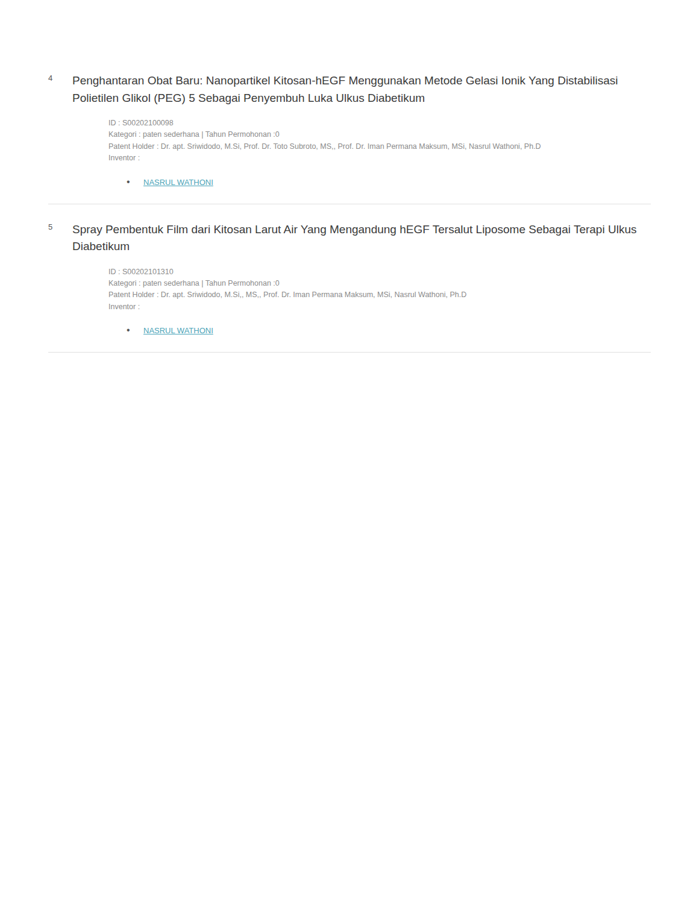4
Penghantaran Obat Baru: Nanopartikel Kitosan-hEGF Menggunakan Metode Gelasi Ionik Yang Distabilisasi Polietilen Glikol (PEG) 5 Sebagai Penyembuh Luka Ulkus Diabetikum
ID : S00202100098
Kategori : paten sederhana | Tahun Permohonan :0
Patent Holder : Dr. apt. Sriwidodo, M.Si, Prof. Dr. Toto Subroto, MS,, Prof. Dr. Iman Permana Maksum, MSi, Nasrul Wathoni, Ph.D
Inventor :
NASRUL WATHONI
5
Spray Pembentuk Film dari Kitosan Larut Air Yang Mengandung hEGF Tersalut Liposome Sebagai Terapi Ulkus Diabetikum
ID : S00202101310
Kategori : paten sederhana | Tahun Permohonan :0
Patent Holder : Dr. apt. Sriwidodo, M.Si,, MS,, Prof. Dr. Iman Permana Maksum, MSi, Nasrul Wathoni, Ph.D
Inventor :
NASRUL WATHONI